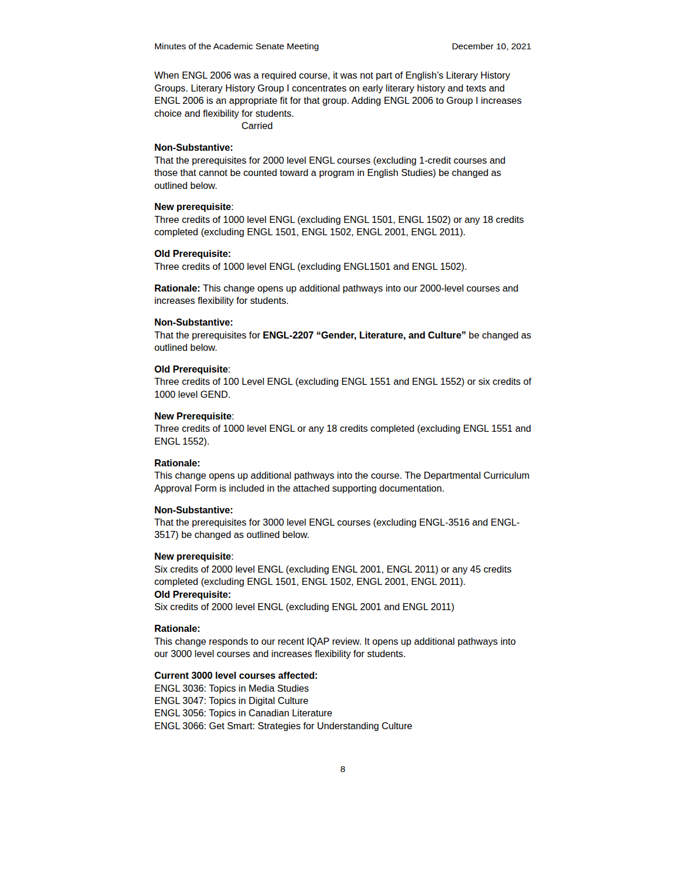Minutes of the Academic Senate Meeting
December 10, 2021
When ENGL 2006 was a required course, it was not part of English’s Literary History Groups. Literary History Group I concentrates on early literary history and texts and ENGL 2006 is an appropriate fit for that group. Adding ENGL 2006 to Group I increases choice and flexibility for students.
Carried
Non-Substantive:
That the prerequisites for 2000 level ENGL courses (excluding 1-credit courses and those that cannot be counted toward a program in English Studies) be changed as outlined below.
New prerequisite:
Three credits of 1000 level ENGL (excluding ENGL 1501, ENGL 1502) or any 18 credits completed (excluding ENGL 1501, ENGL 1502, ENGL 2001, ENGL 2011).
Old Prerequisite:
Three credits of 1000 level ENGL (excluding ENGL1501 and ENGL 1502).
Rationale: This change opens up additional pathways into our 2000-level courses and increases flexibility for students.
Non-Substantive:
That the prerequisites for ENGL-2207 “Gender, Literature, and Culture” be changed as outlined below.
Old Prerequisite:
Three credits of 100 Level ENGL (excluding ENGL 1551 and ENGL 1552) or six credits of 1000 level GEND.
New Prerequisite:
Three credits of 1000 level ENGL or any 18 credits completed (excluding ENGL 1551 and ENGL 1552).
Rationale:
This change opens up additional pathways into the course. The Departmental Curriculum Approval Form is included in the attached supporting documentation.
Non-Substantive:
That the prerequisites for 3000 level ENGL courses (excluding ENGL-3516 and ENGL-3517) be changed as outlined below.
New prerequisite:
Six credits of 2000 level ENGL (excluding ENGL 2001, ENGL 2011) or any 45 credits completed (excluding ENGL 1501, ENGL 1502, ENGL 2001, ENGL 2011).
Old Prerequisite:
Six credits of 2000 level ENGL (excluding ENGL 2001 and ENGL 2011)
Rationale:
This change responds to our recent IQAP review. It opens up additional pathways into our 3000 level courses and increases flexibility for students.
Current 3000 level courses affected:
ENGL 3036: Topics in Media Studies
ENGL 3047: Topics in Digital Culture
ENGL 3056: Topics in Canadian Literature
ENGL 3066: Get Smart: Strategies for Understanding Culture
8